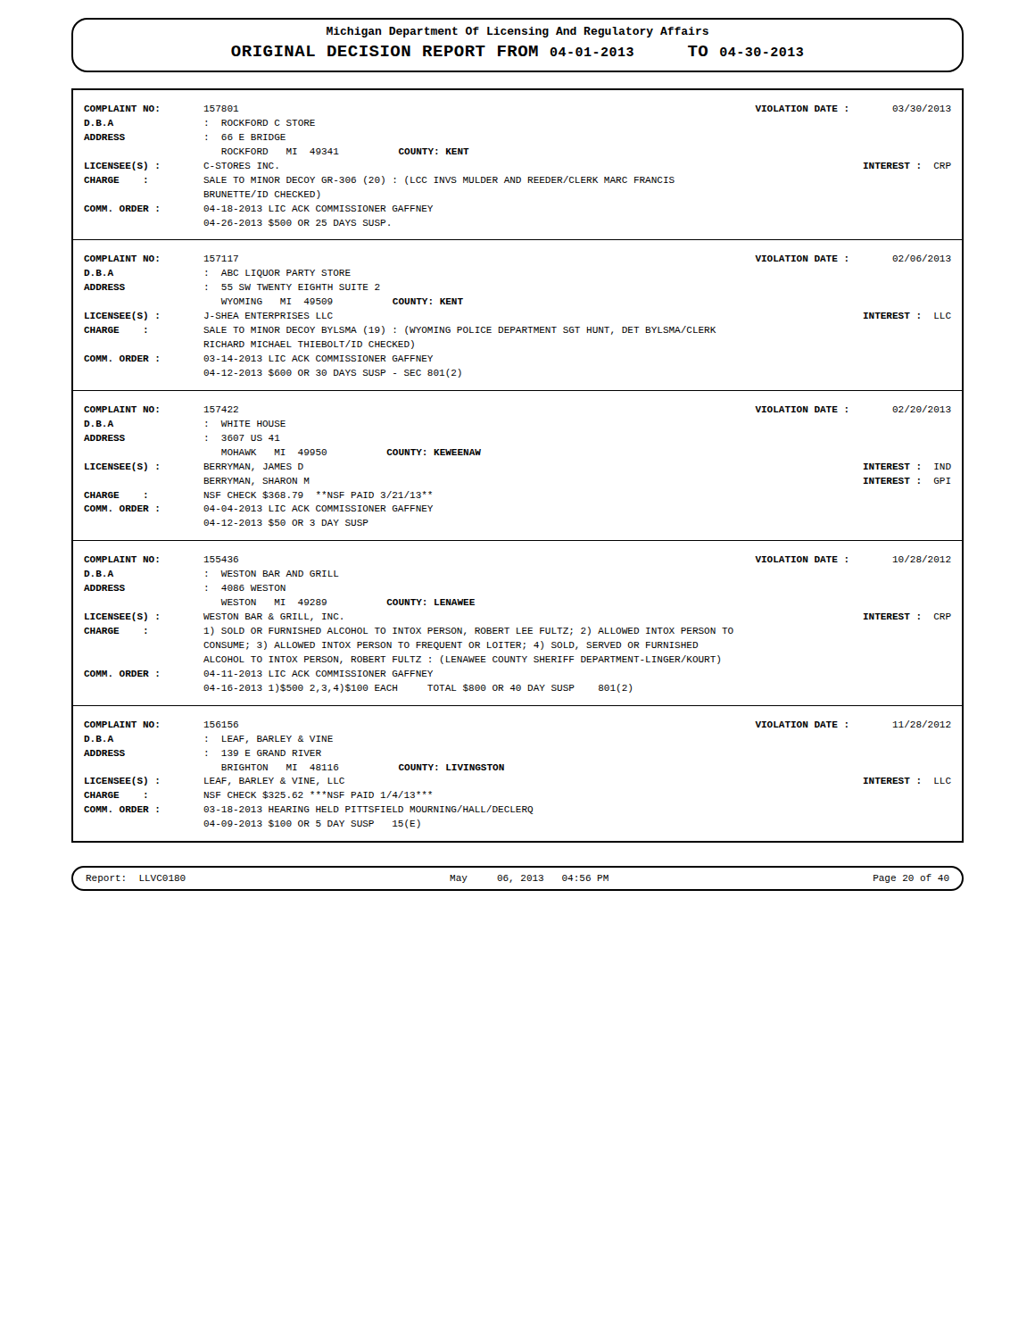Michigan Department Of Licensing And Regulatory Affairs
ORIGINAL DECISION REPORT FROM 04-01-2013 TO 04-30-2013
| COMPLAINT NO: | 157801 | VIOLATION DATE : | 03/30/2013 |
| D.B.A | : ROCKFORD C STORE |
| ADDRESS | : 66 E BRIDGE |
| | ROCKFORD MI 49341 COUNTY: KENT |
| LICENSEE(S) : | C-STORES INC. | INTEREST : CRP |
| CHARGE : | SALE TO MINOR DECOY GR-306 (20) : (LCC INVS MULDER AND REEDER/CLERK MARC FRANCIS BRUNETTE/ID CHECKED) |
| COMM. ORDER : | 04-18-2013 LIC ACK COMMISSIONER GAFFNEY |
| | 04-26-2013 $500 OR 25 DAYS SUSP. |
| COMPLAINT NO: | 157117 | VIOLATION DATE : | 02/06/2013 |
| D.B.A | : ABC LIQUOR PARTY STORE |
| ADDRESS | : 55 SW TWENTY EIGHTH SUITE 2 |
| | WYOMING MI 49509 COUNTY: KENT |
| LICENSEE(S) : | J-SHEA ENTERPRISES LLC | INTEREST : LLC |
| CHARGE : | SALE TO MINOR DECOY BYLSMA (19) : (WYOMING POLICE DEPARTMENT SGT HUNT, DET BYLSMA/CLERK RICHARD MICHAEL THIEBOLT/ID CHECKED) |
| COMM. ORDER : | 03-14-2013 LIC ACK COMMISSIONER GAFFNEY |
| | 04-12-2013 $600 OR 30 DAYS SUSP - SEC 801(2) |
| COMPLAINT NO: | 157422 | VIOLATION DATE : | 02/20/2013 |
| D.B.A | : WHITE HOUSE |
| ADDRESS | : 3607 US 41 |
| | MOHAWK MI 49950 COUNTY: KEWEENAW |
| LICENSEE(S) : | BERRYMAN, JAMES D | INTEREST : IND |
| | BERRYMAN, SHARON M | INTEREST : GPI |
| CHARGE : | NSF CHECK $368.79 **NSF PAID 3/21/13** |
| COMM. ORDER : | 04-04-2013 LIC ACK COMMISSIONER GAFFNEY |
| | 04-12-2013 $50 OR 3 DAY SUSP |
| COMPLAINT NO: | 155436 | VIOLATION DATE : | 10/28/2012 |
| D.B.A | : WESTON BAR AND GRILL |
| ADDRESS | : 4086 WESTON |
| | WESTON MI 49289 COUNTY: LENAWEE |
| LICENSEE(S) : | WESTON BAR & GRILL, INC. | INTEREST : CRP |
| CHARGE : | 1) SOLD OR FURNISHED ALCOHOL TO INTOX PERSON, ROBERT LEE FULTZ; 2) ALLOWED INTOX PERSON TO CONSUME; 3) ALLOWED INTOX PERSON TO FREQUENT OR LOITER; 4) SOLD, SERVED OR FURNISHED ALCOHOL TO INTOX PERSON, ROBERT FULTZ : (LENAWEE COUNTY SHERIFF DEPARTMENT-LINGER/KOURT) |
| COMM. ORDER : | 04-11-2013 LIC ACK COMMISSIONER GAFFNEY |
| | 04-16-2013 1)$500 2,3,4)$100 EACH TOTAL $800 OR 40 DAY SUSP 801(2) |
| COMPLAINT NO: | 156156 | VIOLATION DATE : | 11/28/2012 |
| D.B.A | : LEAF, BARLEY & VINE |
| ADDRESS | : 139 E GRAND RIVER |
| | BRIGHTON MI 48116 COUNTY: LIVINGSTON |
| LICENSEE(S) : | LEAF, BARLEY & VINE, LLC | INTEREST : LLC |
| CHARGE : | NSF CHECK $325.62 ***NSF PAID 1/4/13*** |
| COMM. ORDER : | 03-18-2013 HEARING HELD PITTSFIELD MOURNING/HALL/DECLERQ |
| | 04-09-2013 $100 OR 5 DAY SUSP 15(E) |
Report: LLVC0180
May 06, 2013 04:56 PM
Page 20 of 40